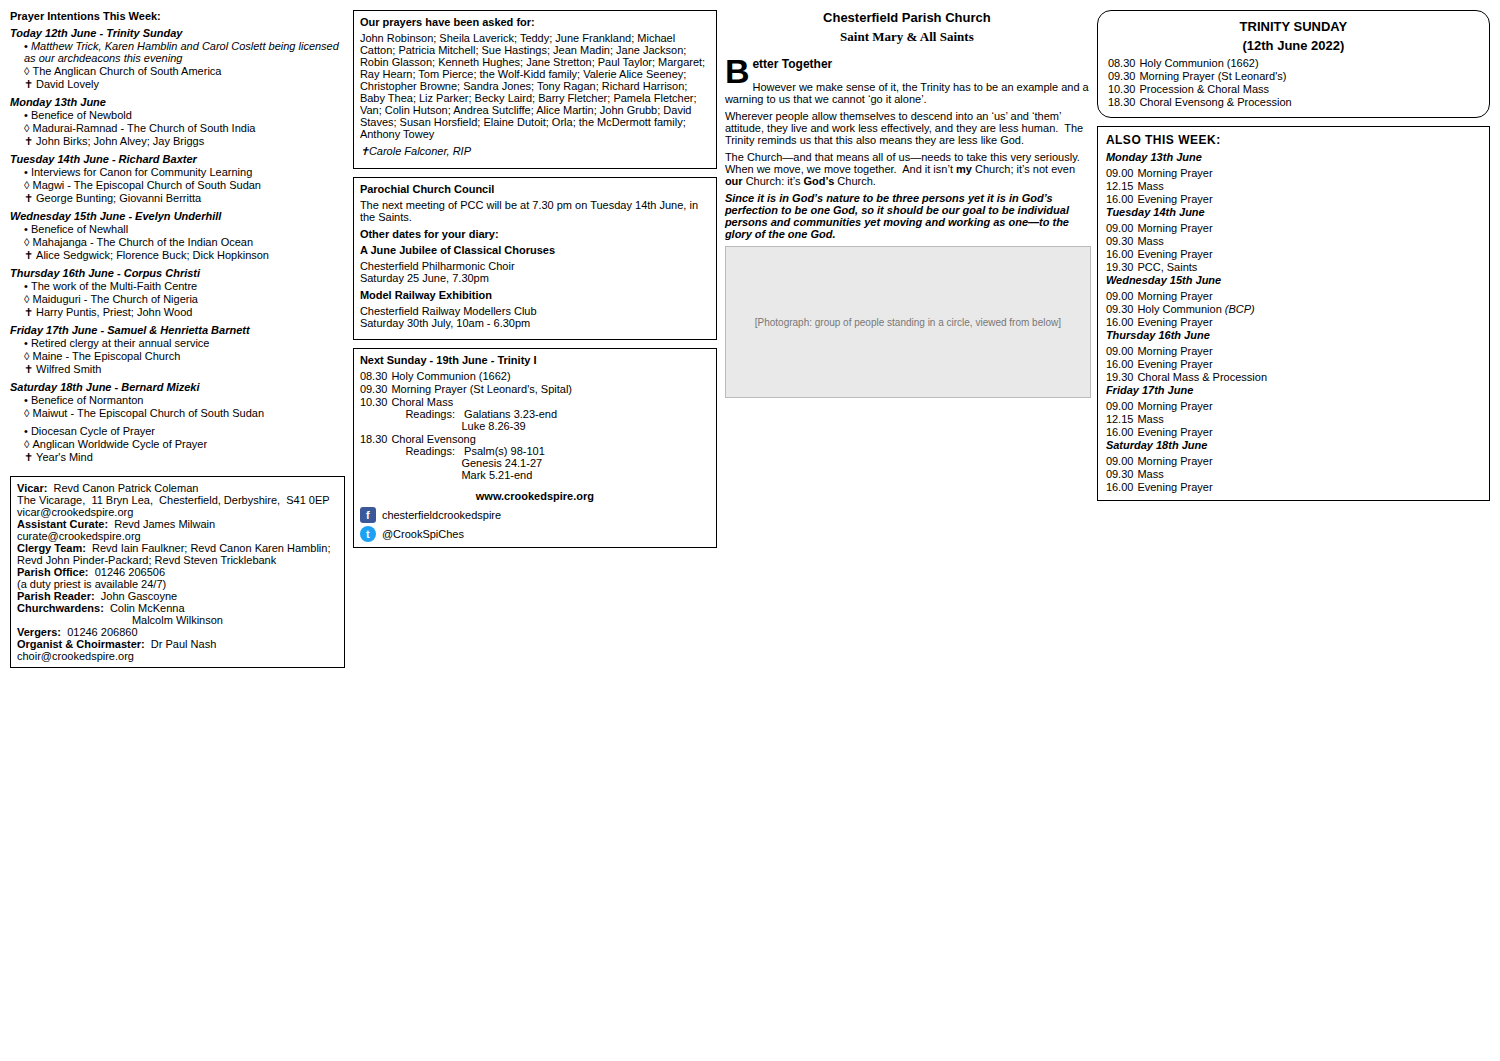Prayer Intentions This Week:
Today 12th June - Trinity Sunday
Matthew Trick, Karen Hamblin and Carol Coslett being licensed as our archdeacons this evening
The Anglican Church of South America
David Lovely
Monday 13th June
Benefice of Newbold
Madurai-Ramnad - The Church of South India
John Birks; John Alvey; Jay Briggs
Tuesday 14th June - Richard Baxter
Interviews for Canon for Community Learning
Magwi - The Episcopal Church of South Sudan
George Bunting; Giovanni Berritta
Wednesday 15th June - Evelyn Underhill
Benefice of Newhall
Mahajanga - The Church of the Indian Ocean
Alice Sedgwick; Florence Buck; Dick Hopkinson
Thursday 16th June - Corpus Christi
The work of the Multi-Faith Centre
Maiduguri - The Church of Nigeria
Harry Puntis, Priest; John Wood
Friday 17th June - Samuel & Henrietta Barnett
Retired clergy at their annual service
Maine - The Episcopal Church
Wilfred Smith
Saturday 18th June - Bernard Mizeki
Benefice of Normanton
Maiwut - The Episcopal Church of South Sudan
Diocesan Cycle of Prayer
Anglican Worldwide Cycle of Prayer
Year's Mind
Vicar: Revd Canon Patrick Coleman
The Vicarage, 11 Bryn Lea, Chesterfield, Derbyshire, S41 0EP
vicar@crookedspire.org
Assistant Curate: Revd James Milwain
curate@crookedspire.org
Clergy Team: Revd Iain Faulkner; Revd Canon Karen Hamblin; Revd John Pinder-Packard; Revd Steven Tricklebank
Parish Office: 01246 206506
(a duty priest is available 24/7)
Parish Reader: John Gascoyne
Churchwardens: Colin McKenna
Malcolm Wilkinson
Vergers: 01246 206860
Organist & Choirmaster: Dr Paul Nash
choir@crookedspire.org
Our prayers have been asked for:
John Robinson; Sheila Laverick; Teddy; June Frankland; Michael Catton; Patricia Mitchell; Sue Hastings; Jean Madin; Jane Jackson; Robin Glasson; Kenneth Hughes; Jane Stretton; Paul Taylor; Margaret; Ray Hearn; Tom Pierce; the Wolf-Kidd family; Valerie Alice Seeney; Christopher Browne; Sandra Jones; Tony Ragan; Richard Harrison; Baby Thea; Liz Parker; Becky Laird; Barry Fletcher; Pamela Fletcher; Van; Colin Hutson; Andrea Sutcliffe; Alice Martin; John Grubb; David Staves; Susan Horsfield; Elaine Dutoit; Orla; the McDermott family; Anthony Towey
✝Carole Falconer, RIP
Parochial Church Council
The next meeting of PCC will be at 7.30 pm on Tuesday 14th June, in the Saints.
Other dates for your diary:
A June Jubilee of Classical Choruses
Chesterfield Philharmonic Choir
Saturday 25 June, 7.30pm
Model Railway Exhibition
Chesterfield Railway Modellers Club
Saturday 30th July, 10am - 6.30pm
Next Sunday - 19th June - Trinity I
| 08.30 | Holy Communion (1662) |
| 09.30 | Morning Prayer (St Leonard's, Spital) |
| 10.30 | Choral Mass Readings: Galatians 3.23-end Luke 8.26-39 |
| 18.30 | Choral Evensong Readings: Psalm(s) 98-101 Genesis 24.1-27 Mark 5.21-end |
www.crookedspire.org
fchesterfieldcrookedspire
t@CrookSpiChes
Chesterfield Parish Church
Saint Mary & All Saints
Better Together
However we make sense of it, the Trinity has to be an example and a warning to us that we cannot ‘go it alone’.
Wherever people allow themselves to descend into an ‘us’ and ‘them’ attitude, they live and work less effectively, and they are less human. The Trinity reminds us that this also means they are less like God.
The Church—and that means all of us—needs to take this very seriously. When we move, we move together. And it isn’t my Church; it’s not even our Church: it’s God’s Church.
Since it is in God’s nature to be three persons yet it is in God’s perfection to be one God, so it should be our goal to be individual persons and communities yet moving and working as one—to the glory of the one God.
[Photograph: group of people standing in a circle, viewed from below]
TRINITY SUNDAY
(12th June 2022)
| 08.30 | Holy Communion (1662) |
| 09.30 | Morning Prayer (St Leonard's) |
| 10.30 | Procession & Choral Mass |
| 18.30 | Choral Evensong & Procession |
ALSO THIS WEEK:
Monday 13th June
| 09.00 | Morning Prayer |
| 12.15 | Mass |
| 16.00 | Evening Prayer |
Tuesday 14th June
| 09.00 | Morning Prayer |
| 09.30 | Mass |
| 16.00 | Evening Prayer |
| 19.30 | PCC, Saints |
Wednesday 15th June
| 09.00 | Morning Prayer |
| 09.30 | Holy Communion (BCP) |
| 16.00 | Evening Prayer |
Thursday 16th June
| 09.00 | Morning Prayer |
| 16.00 | Evening Prayer |
| 19.30 | Choral Mass & Procession |
Friday 17th June
| 09.00 | Morning Prayer |
| 12.15 | Mass |
| 16.00 | Evening Prayer |
Saturday 18th June
| 09.00 | Morning Prayer |
| 09.30 | Mass |
| 16.00 | Evening Prayer |